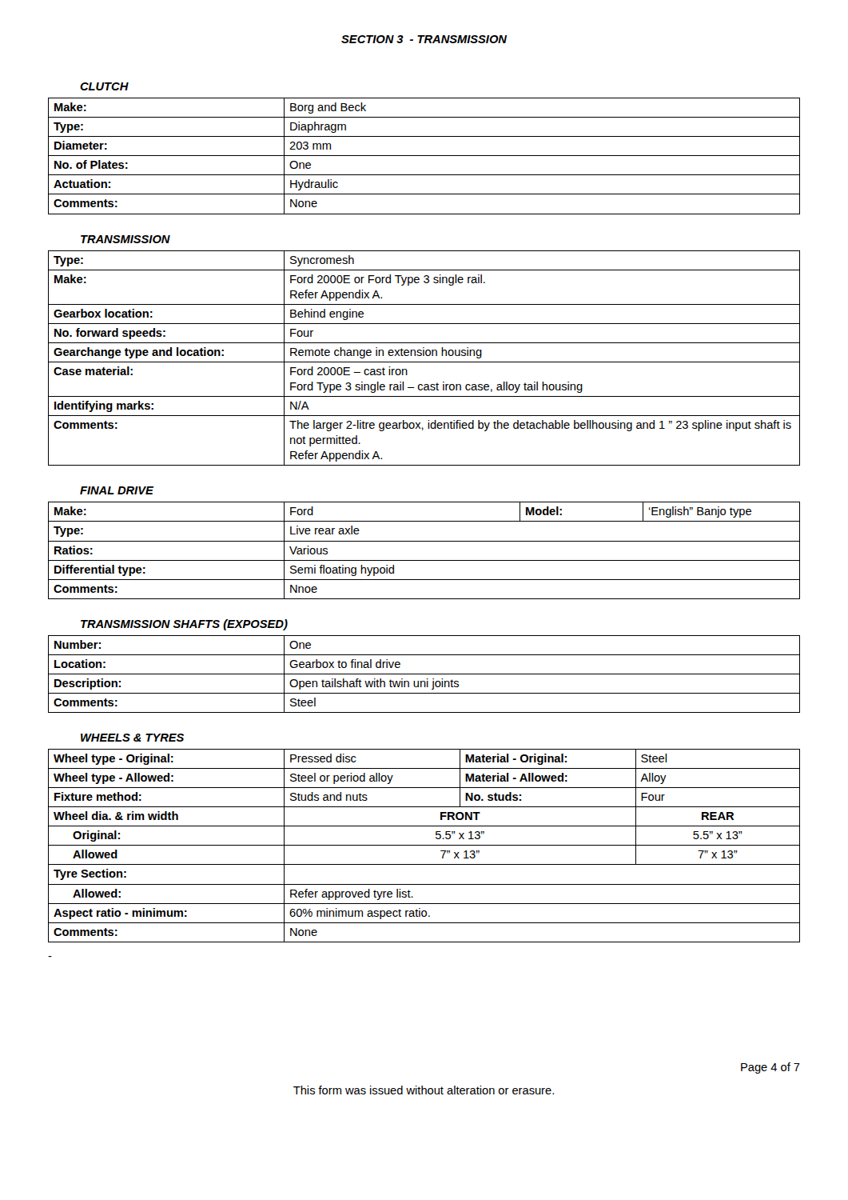SECTION 3 - TRANSMISSION
CLUTCH
| Make: | Borg and Beck |
| Type: | Diaphragm |
| Diameter: | 203 mm |
| No. of Plates: | One |
| Actuation: | Hydraulic |
| Comments: | None |
TRANSMISSION
| Type: | Syncromesh |
| Make: | Ford 2000E or Ford Type 3 single rail. Refer Appendix A. |
| Gearbox location: | Behind engine |
| No. forward speeds: | Four |
| Gearchange type and location: | Remote change in extension housing |
| Case material: | Ford 2000E – cast iron Ford Type 3 single rail – cast iron case, alloy tail housing |
| Identifying marks: | N/A |
| Comments: | The larger 2-litre gearbox, identified by the detachable bellhousing and 1 ” 23 spline input shaft is not permitted. Refer Appendix A. |
FINAL DRIVE
| Make: | Ford | Model: | ‘English” Banjo type |
| Type: | Live rear axle |
| Ratios: | Various |
| Differential type: | Semi floating hypoid |
| Comments: | Nnoe |
TRANSMISSION SHAFTS (EXPOSED)
| Number: | One |
| Location: | Gearbox to final drive |
| Description: | Open tailshaft with twin uni joints |
| Comments: | Steel |
WHEELS & TYRES
| Wheel type - Original: | Pressed disc | Material - Original: | Steel |
| Wheel type - Allowed: | Steel or period alloy | Material - Allowed: | Alloy |
| Fixture method: | Studs and nuts | No. studs: | Four |
| Wheel dia. & rim width | FRONT | REAR |
| Original: | 5.5” x 13” | 5.5” x 13” |
| Allowed | 7” x 13” | 7” x 13” |
| Tyre Section: | |
| Allowed: | Refer approved tyre list. |
| Aspect ratio - minimum: | 60% minimum aspect ratio. |
| Comments: | None |
-
Page 4 of 7
This form was issued without alteration or erasure.